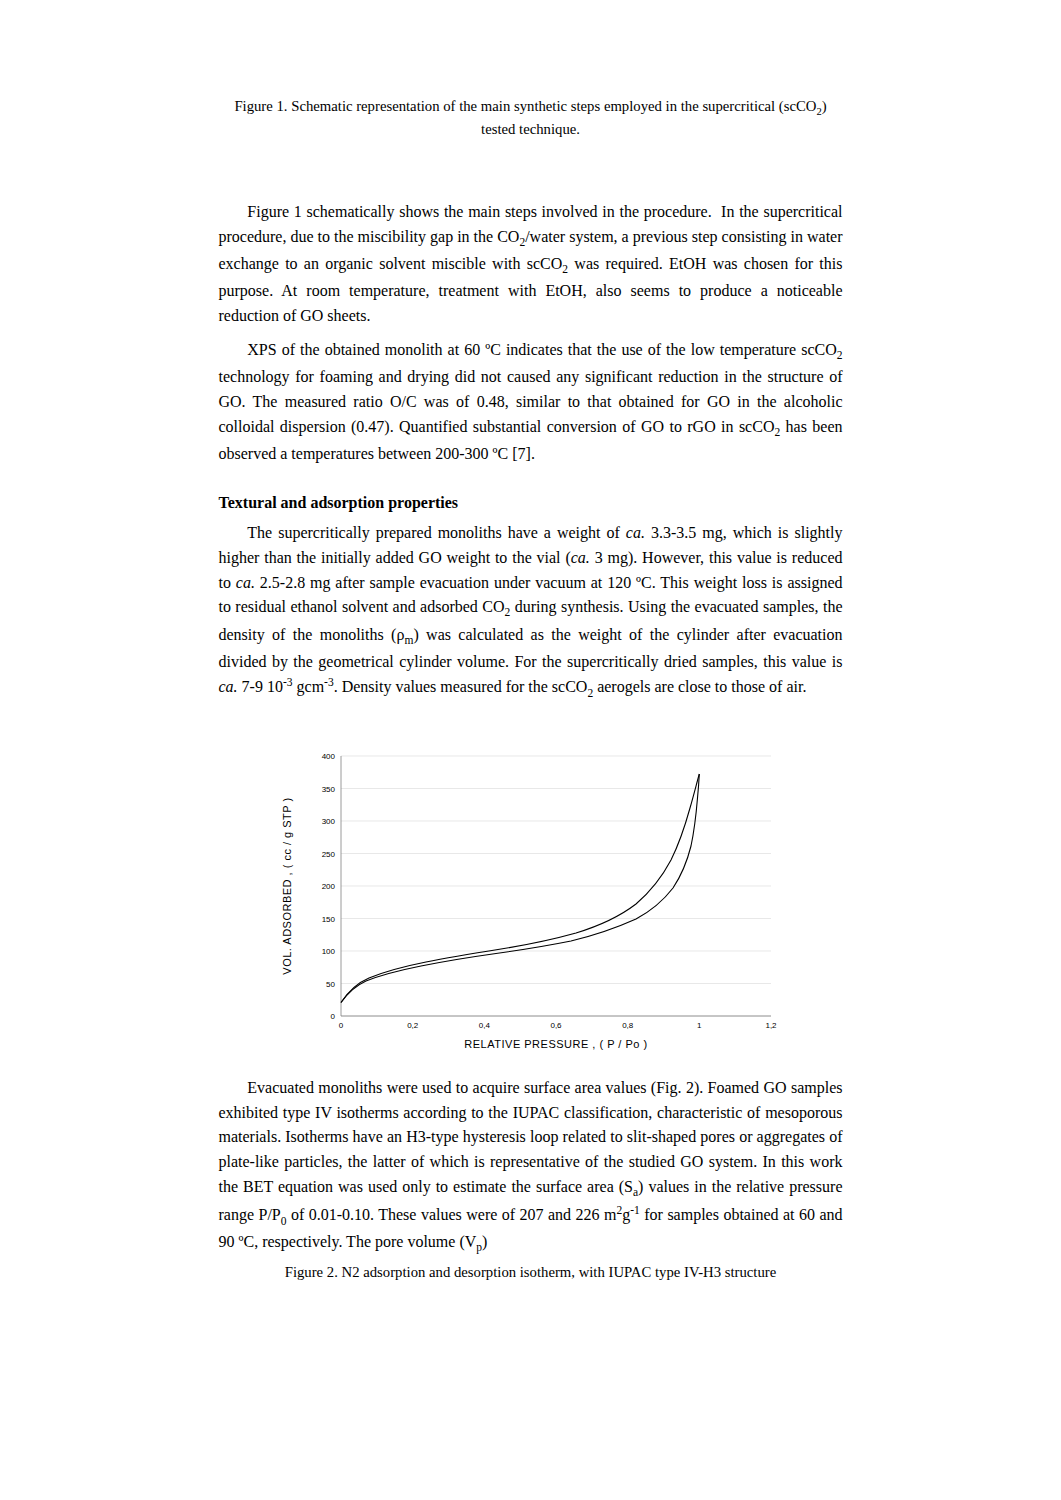Figure 1. Schematic representation of the main synthetic steps employed in the supercritical (scCO2) tested technique.
Figure 1 schematically shows the main steps involved in the procedure. In the supercritical procedure, due to the miscibility gap in the CO2/water system, a previous step consisting in water exchange to an organic solvent miscible with scCO2 was required. EtOH was chosen for this purpose. At room temperature, treatment with EtOH, also seems to produce a noticeable reduction of GO sheets.
XPS of the obtained monolith at 60 ºC indicates that the use of the low temperature scCO2 technology for foaming and drying did not caused any significant reduction in the structure of GO. The measured ratio O/C was of 0.48, similar to that obtained for GO in the alcoholic colloidal dispersion (0.47). Quantified substantial conversion of GO to rGO in scCO2 has been observed a temperatures between 200-300 ºC [7].
Textural and adsorption properties
The supercritically prepared monoliths have a weight of ca. 3.3-3.5 mg, which is slightly higher than the initially added GO weight to the vial (ca. 3 mg). However, this value is reduced to ca. 2.5-2.8 mg after sample evacuation under vacuum at 120 ºC. This weight loss is assigned to residual ethanol solvent and adsorbed CO2 during synthesis. Using the evacuated samples, the density of the monoliths (ρm) was calculated as the weight of the cylinder after evacuation divided by the geometrical cylinder volume. For the supercritically dried samples, this value is ca. 7-9 10-3 gcm-3. Density values measured for the scCO2 aerogels are close to those of air.
0 50 100 150 200 250 300 350 400 0 0,2 0,4 0,6 0,8 1 1,2 VOL. ADSORBED , ( cc / g STP ) RELATIVE PRESSURE , ( P / Po )
Evacuated monoliths were used to acquire surface area values (Fig. 2). Foamed GO samples exhibited type IV isotherms according to the IUPAC classification, characteristic of mesoporous materials. Isotherms have an H3-type hysteresis loop related to slit-shaped pores or aggregates of plate-like particles, the latter of which is representative of the studied GO system. In this work the BET equation was used only to estimate the surface area (Sa) values in the relative pressure range P/P0 of 0.01-0.10. These values were of 207 and 226 m2g-1 for samples obtained at 60 and 90 ºC, respectively. The pore volume (Vp)
Figure 2. N2 adsorption and desorption isotherm, with IUPAC type IV-H3 structure